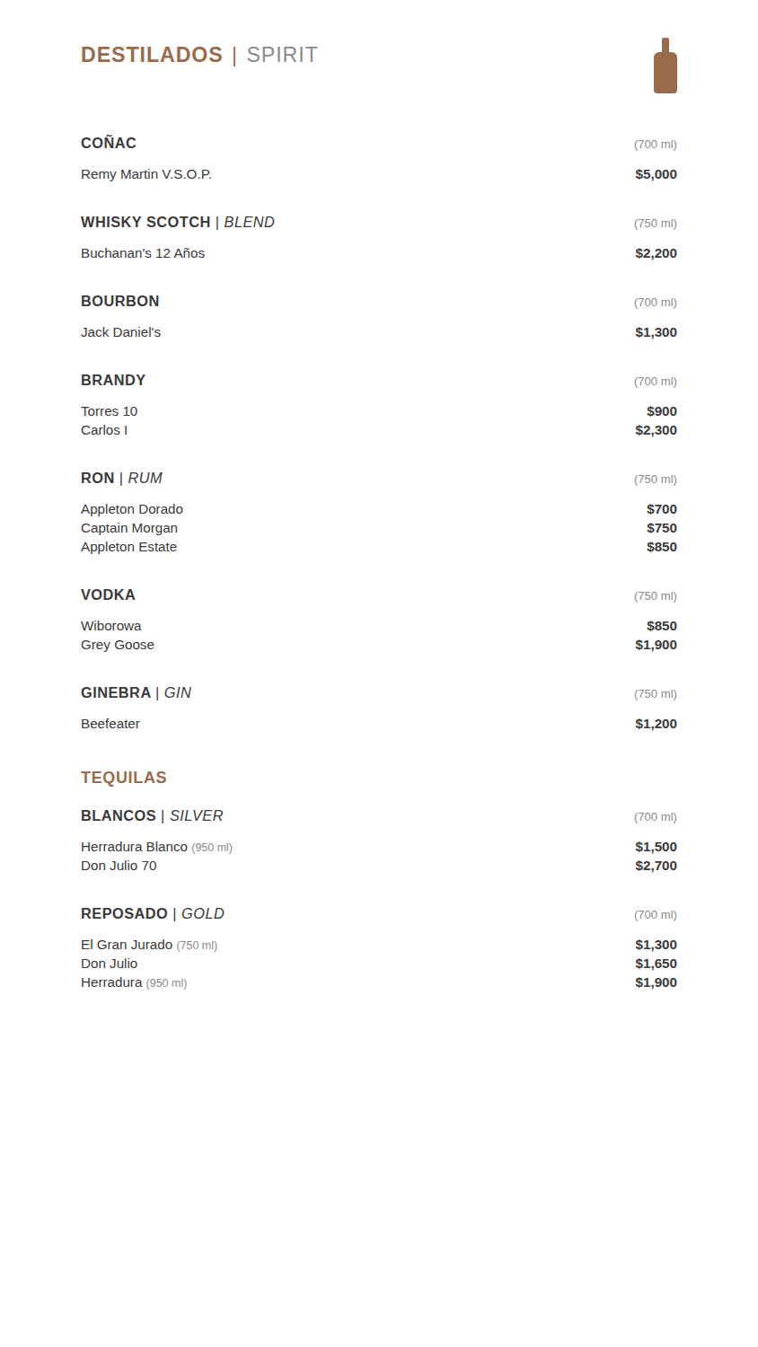DESTILADOS | SPIRIT
COÑAC
(700 ml)
Remy Martin V.S.O.P.$5,000
WHISKY SCOTCH | BLEND
(750 ml)
Buchanan's 12 Años$2,200
BOURBON
(700 ml)
Jack Daniel's$1,300
BRANDY
(700 ml)
Torres 10$900
Carlos I$2,300
RON | RUM
(750 ml)
Appleton Dorado$700
Captain Morgan$750
Appleton Estate$850
VODKA
(750 ml)
Wiborowa$850
Grey Goose$1,900
GINEBRA | GIN
(750 ml)
Beefeater$1,200
TEQUILAS
BLANCOS | SILVER
(700 ml)
Herradura Blanco (950 ml)$1,500
Don Julio 70$2,700
REPOSADO | GOLD
(700 ml)
El Gran Jurado (750 ml)$1,300
Don Julio$1,650
Herradura (950 ml)$1,900